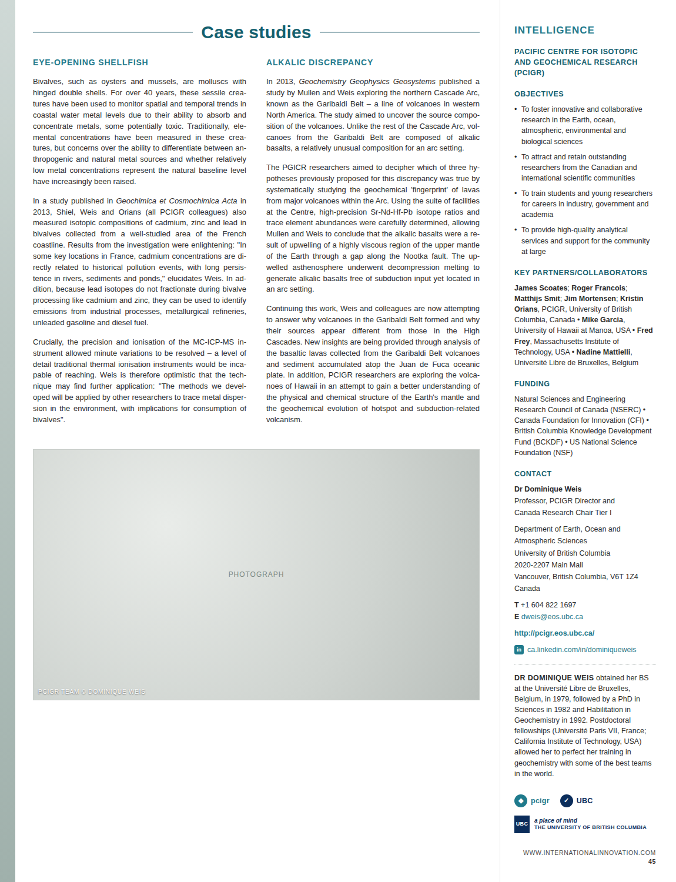Case studies
Eye-opening shellfish
Bivalves, such as oysters and mussels, are molluscs with hinged double shells. For over 40 years, these sessile creatures have been used to monitor spatial and temporal trends in coastal water metal levels due to their ability to absorb and concentrate metals, some potentially toxic. Traditionally, elemental concentrations have been measured in these creatures, but concerns over the ability to differentiate between anthropogenic and natural metal sources and whether relatively low metal concentrations represent the natural baseline level have increasingly been raised.
In a study published in Geochimica et Cosmochimica Acta in 2013, Shiel, Weis and Orians (all PCIGR colleagues) also measured isotopic compositions of cadmium, zinc and lead in bivalves collected from a well-studied area of the French coastline. Results from the investigation were enlightening: "In some key locations in France, cadmium concentrations are directly related to historical pollution events, with long persistence in rivers, sediments and ponds," elucidates Weis. In addition, because lead isotopes do not fractionate during bivalve processing like cadmium and zinc, they can be used to identify emissions from industrial processes, metallurgical refineries, unleaded gasoline and diesel fuel.
Crucially, the precision and ionisation of the MC-ICP-MS instrument allowed minute variations to be resolved – a level of detail traditional thermal ionisation instruments would be incapable of reaching. Weis is therefore optimistic that the technique may find further application: "The methods we developed will be applied by other researchers to trace metal dispersion in the environment, with implications for consumption of bivalves".
Alkalic discrepancy
In 2013, Geochemistry Geophysics Geosystems published a study by Mullen and Weis exploring the northern Cascade Arc, known as the Garibaldi Belt – a line of volcanoes in western North America. The study aimed to uncover the source composition of the volcanoes. Unlike the rest of the Cascade Arc, volcanoes from the Garibaldi Belt are composed of alkalic basalts, a relatively unusual composition for an arc setting.
The PGICR researchers aimed to decipher which of three hypotheses previously proposed for this discrepancy was true by systematically studying the geochemical 'fingerprint' of lavas from major volcanoes within the Arc. Using the suite of facilities at the Centre, high-precision Sr-Nd-Hf-Pb isotope ratios and trace element abundances were carefully determined, allowing Mullen and Weis to conclude that the alkalic basalts were a result of upwelling of a highly viscous region of the upper mantle of the Earth through a gap along the Nootka fault. The upwelled asthenosphere underwent decompression melting to generate alkalic basalts free of subduction input yet located in an arc setting.
Continuing this work, Weis and colleagues are now attempting to answer why volcanoes in the Garibaldi Belt formed and why their sources appear different from those in the High Cascades. New insights are being provided through analysis of the basaltic lavas collected from the Garibaldi Belt volcanoes and sediment accumulated atop the Juan de Fuca oceanic plate. In addition, PCIGR researchers are exploring the volcanoes of Hawaii in an attempt to gain a better understanding of the physical and chemical structure of the Earth's mantle and the geochemical evolution of hotspot and subduction-related volcanism.
Photograph
PCIGR team © Dominique Weis
Intelligence
Pacific Centre for Isotopic and Geochemical Research (PCIGR)
Objectives
To foster innovative and collaborative research in the Earth, ocean, atmospheric, environmental and biological sciences
To attract and retain outstanding researchers from the Canadian and international scientific communities
To train students and young researchers for careers in industry, government and academia
To provide high-quality analytical services and support for the community at large
Key partners/collaborators
James Scoates; Roger Francois; Matthijs Smit; Jim Mortensen; Kristin Orians, PCIGR, University of British Columbia, Canada • Mike Garcia, University of Hawaii at Manoa, USA • Fred Frey, Massachusetts Institute of Technology, USA • Nadine Mattielli, Université Libre de Bruxelles, Belgium
Funding
Natural Sciences and Engineering Research Council of Canada (NSERC) • Canada Foundation for Innovation (CFI) • British Columbia Knowledge Development Fund (BCKDF) • US National Science Foundation (NSF)
Contact
Dr Dominique Weis
Professor, PCIGR Director and
Canada Research Chair Tier I
Department of Earth, Ocean and
Atmospheric Sciences
University of British Columbia
2020-2207 Main Mall
Vancouver, British Columbia, V6T 1Z4
Canada
T +1 604 822 1697
E dweis@eos.ubc.ca
http://pcigr.eos.ubc.ca/
in ca.linkedin.com/in/dominiqueweis
Dr Dominique Weis obtained her BS at the Université Libre de Bruxelles, Belgium, in 1979, followed by a PhD in Sciences in 1982 and Habilitation in Geochemistry in 1992. Postdoctoral fellowships (Université Paris VII, France; California Institute of Technology, USA) allowed her to perfect her training in geochemistry with some of the best teams in the world.
◆pcigr ✓UBC
UBC a place of mind The University of British Columbia
www.internationalinnovation.com 45